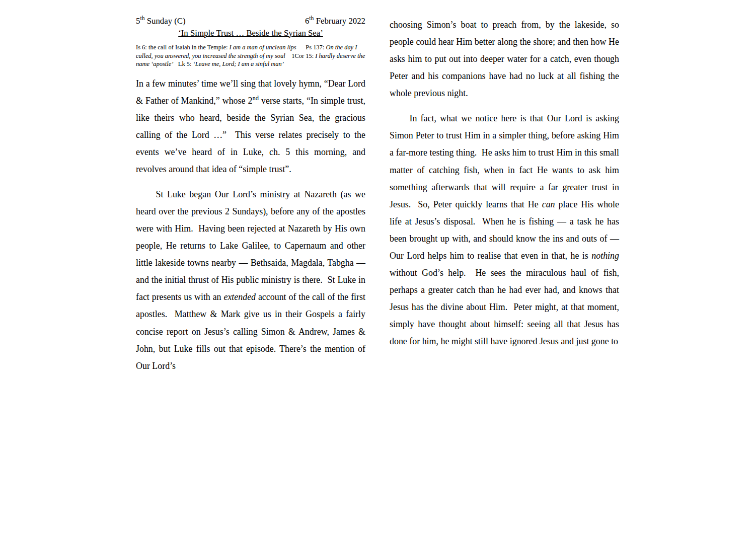5th Sunday (C) 6th February 2022
‘In Simple Trust … Beside the Syrian Sea’
Is 6: the call of Isaiah in the Temple: I am a man of unclean lips Ps 137: On the day I called, you answered, you increased the strength of my soul 1Cor 15: I hardly deserve the name ‘apostle’ Lk 5: ‘Leave me, Lord; I am a sinful man’
In a few minutes’ time we’ll sing that lovely hymn, “Dear Lord & Father of Mankind,” whose 2nd verse starts, “In simple trust, like theirs who heard, beside the Syrian Sea, the gracious calling of the Lord …” This verse relates precisely to the events we’ve heard of in Luke, ch. 5 this morning, and revolves around that idea of “simple trust”.
St Luke began Our Lord’s ministry at Nazareth (as we heard over the previous 2 Sundays), before any of the apostles were with Him. Having been rejected at Nazareth by His own people, He returns to Lake Galilee, to Capernaum and other little lakeside towns nearby — Bethsaida, Magdala, Tabgha — and the initial thrust of His public ministry is there. St Luke in fact presents us with an extended account of the call of the first apostles. Matthew & Mark give us in their Gospels a fairly concise report on Jesus’s calling Simon & Andrew, James & John, but Luke fills out that episode. There’s the mention of Our Lord’s
choosing Simon’s boat to preach from, by the lakeside, so people could hear Him better along the shore; and then how He asks him to put out into deeper water for a catch, even though Peter and his companions have had no luck at all fishing the whole previous night.
In fact, what we notice here is that Our Lord is asking Simon Peter to trust Him in a simpler thing, before asking Him a far-more testing thing. He asks him to trust Him in this small matter of catching fish, when in fact He wants to ask him something afterwards that will require a far greater trust in Jesus. So, Peter quickly learns that He can place His whole life at Jesus’s disposal. When he is fishing — a task he has been brought up with, and should know the ins and outs of — Our Lord helps him to realise that even in that, he is nothing without God’s help. He sees the miraculous haul of fish, perhaps a greater catch than he had ever had, and knows that Jesus has the divine about Him. Peter might, at that moment, simply have thought about himself: seeing all that Jesus has done for him, he might still have ignored Jesus and just gone to